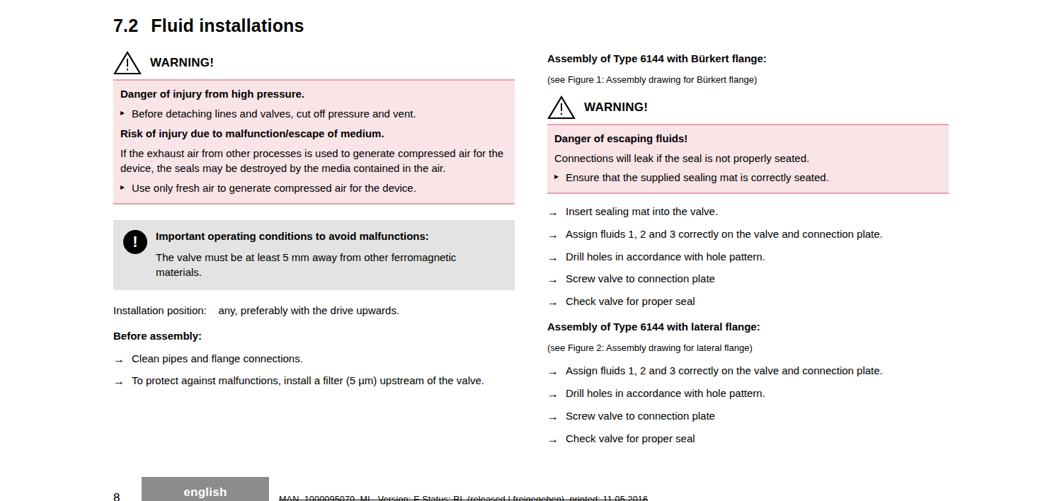7.2 Fluid installations
WARNING!
Danger of injury from high pressure.
Before detaching lines and valves, cut off pressure and vent.
Risk of injury due to malfunction/escape of medium.
If the exhaust air from other processes is used to generate compressed air for the device, the seals may be destroyed by the media contained in the air.
Use only fresh air to generate compressed air for the device.
!
Important operating conditions to avoid malfunctions:
The valve must be at least 5 mm away from other ferromagnetic materials.
Installation position: any, preferably with the drive upwards.
Before assembly:
Clean pipes and flange connections.
To protect against malfunctions, install a filter (5 µm) upstream of the valve.
Assembly of Type 6144 with Bürkert flange:
(see Figure 1: Assembly drawing for Bürkert flange)
WARNING!
Danger of escaping fluids!
Connections will leak if the seal is not properly seated.
Ensure that the supplied sealing mat is correctly seated.
Insert sealing mat into the valve.
Assign fluids 1, 2 and 3 correctly on the valve and connection plate.
Drill holes in accordance with hole pattern.
Screw valve to connection plate
Check valve for proper seal
Assembly of Type 6144 with lateral flange:
(see Figure 2: Assembly drawing for lateral flange)
Assign fluids 1, 2 and 3 correctly on the valve and connection plate.
Drill holes in accordance with hole pattern.
Screw valve to connection plate
Check valve for proper seal
8
english
MAN 1000095070 ML Version: E Status: RL (released | freigegeben) printed: 11.05.2016